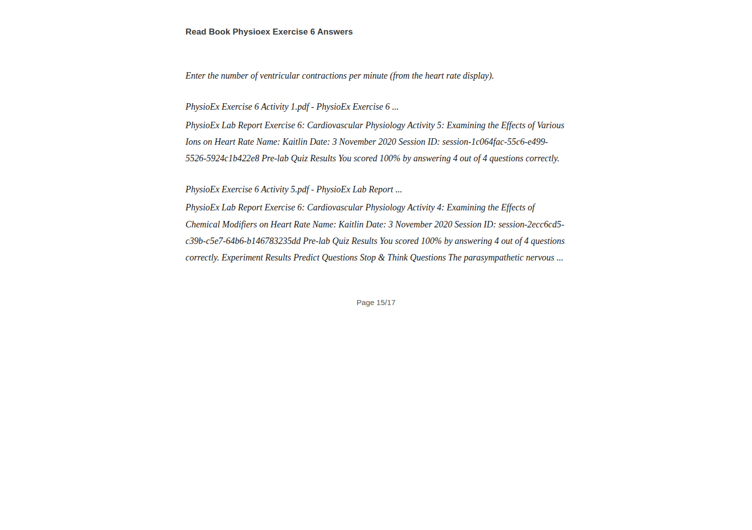Read Book Physioex Exercise 6 Answers
Enter the number of ventricular contractions per minute (from the heart rate display).
PhysioEx Exercise 6 Activity 1.pdf - PhysioEx Exercise 6 ...
PhysioEx Lab Report Exercise 6: Cardiovascular Physiology Activity 5: Examining the Effects of Various Ions on Heart Rate Name: Kaitlin Date: 3 November 2020 Session ID: session-1c064fac-55c6-e499-5526-5924c1b422e8 Pre-lab Quiz Results You scored 100% by answering 4 out of 4 questions correctly.
PhysioEx Exercise 6 Activity 5.pdf - PhysioEx Lab Report ...
PhysioEx Lab Report Exercise 6: Cardiovascular Physiology Activity 4: Examining the Effects of Chemical Modifiers on Heart Rate Name: Kaitlin Date: 3 November 2020 Session ID: session-2ecc6cd5-c39b-c5e7-64b6-b146783235dd Pre-lab Quiz Results You scored 100% by answering 4 out of 4 questions correctly. Experiment Results Predict Questions Stop & Think Questions The parasympathetic nervous ...
Page 15/17